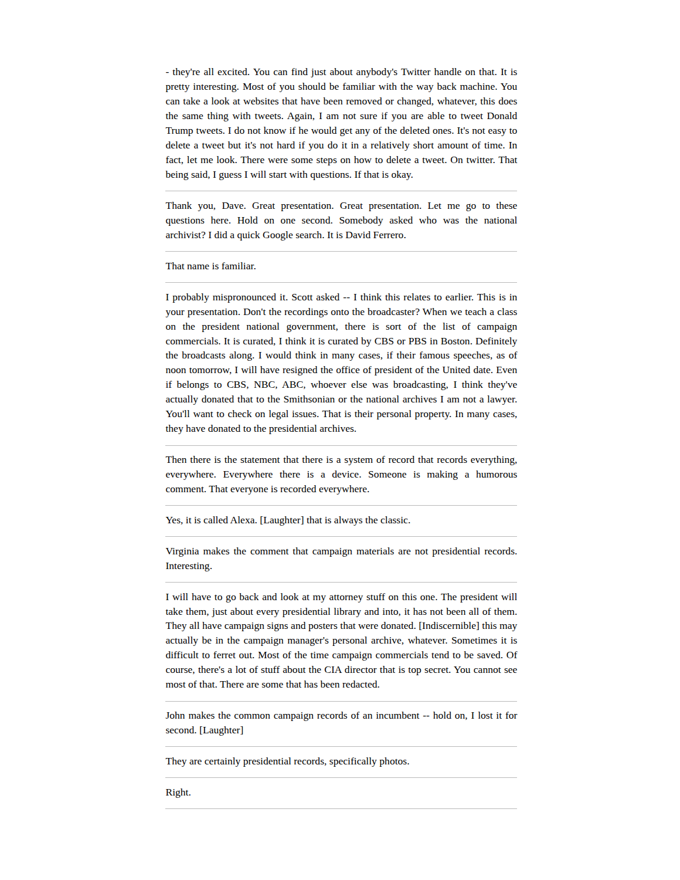- they're all excited. You can find just about anybody's Twitter handle on that. It is pretty interesting. Most of you should be familiar with the way back machine. You can take a look at websites that have been removed or changed, whatever, this does the same thing with tweets. Again, I am not sure if you are able to tweet Donald Trump tweets. I do not know if he would get any of the deleted ones. It's not easy to delete a tweet but it's not hard if you do it in a relatively short amount of time. In fact, let me look. There were some steps on how to delete a tweet. On twitter. That being said, I guess I will start with questions. If that is okay.
Thank you, Dave. Great presentation. Great presentation. Let me go to these questions here. Hold on one second. Somebody asked who was the national archivist? I did a quick Google search. It is David Ferrero.
That name is familiar.
I probably mispronounced it. Scott asked -- I think this relates to earlier. This is in your presentation. Don't the recordings onto the broadcaster? When we teach a class on the president national government, there is sort of the list of campaign commercials. It is curated, I think it is curated by CBS or PBS in Boston. Definitely the broadcasts along. I would think in many cases, if their famous speeches, as of noon tomorrow, I will have resigned the office of president of the United date. Even if belongs to CBS, NBC, ABC, whoever else was broadcasting, I think they've actually donated that to the Smithsonian or the national archives I am not a lawyer. You'll want to check on legal issues. That is their personal property. In many cases, they have donated to the presidential archives.
Then there is the statement that there is a system of record that records everything, everywhere. Everywhere there is a device. Someone is making a humorous comment. That everyone is recorded everywhere.
Yes, it is called Alexa. [Laughter] that is always the classic.
Virginia makes the comment that campaign materials are not presidential records. Interesting.
I will have to go back and look at my attorney stuff on this one. The president will take them, just about every presidential library and into, it has not been all of them. They all have campaign signs and posters that were donated. [Indiscernible] this may actually be in the campaign manager's personal archive, whatever. Sometimes it is difficult to ferret out. Most of the time campaign commercials tend to be saved. Of course, there's a lot of stuff about the CIA director that is top secret. You cannot see most of that. There are some that has been redacted.
John makes the common campaign records of an incumbent -- hold on, I lost it for second. [Laughter]
They are certainly presidential records, specifically photos.
Right.